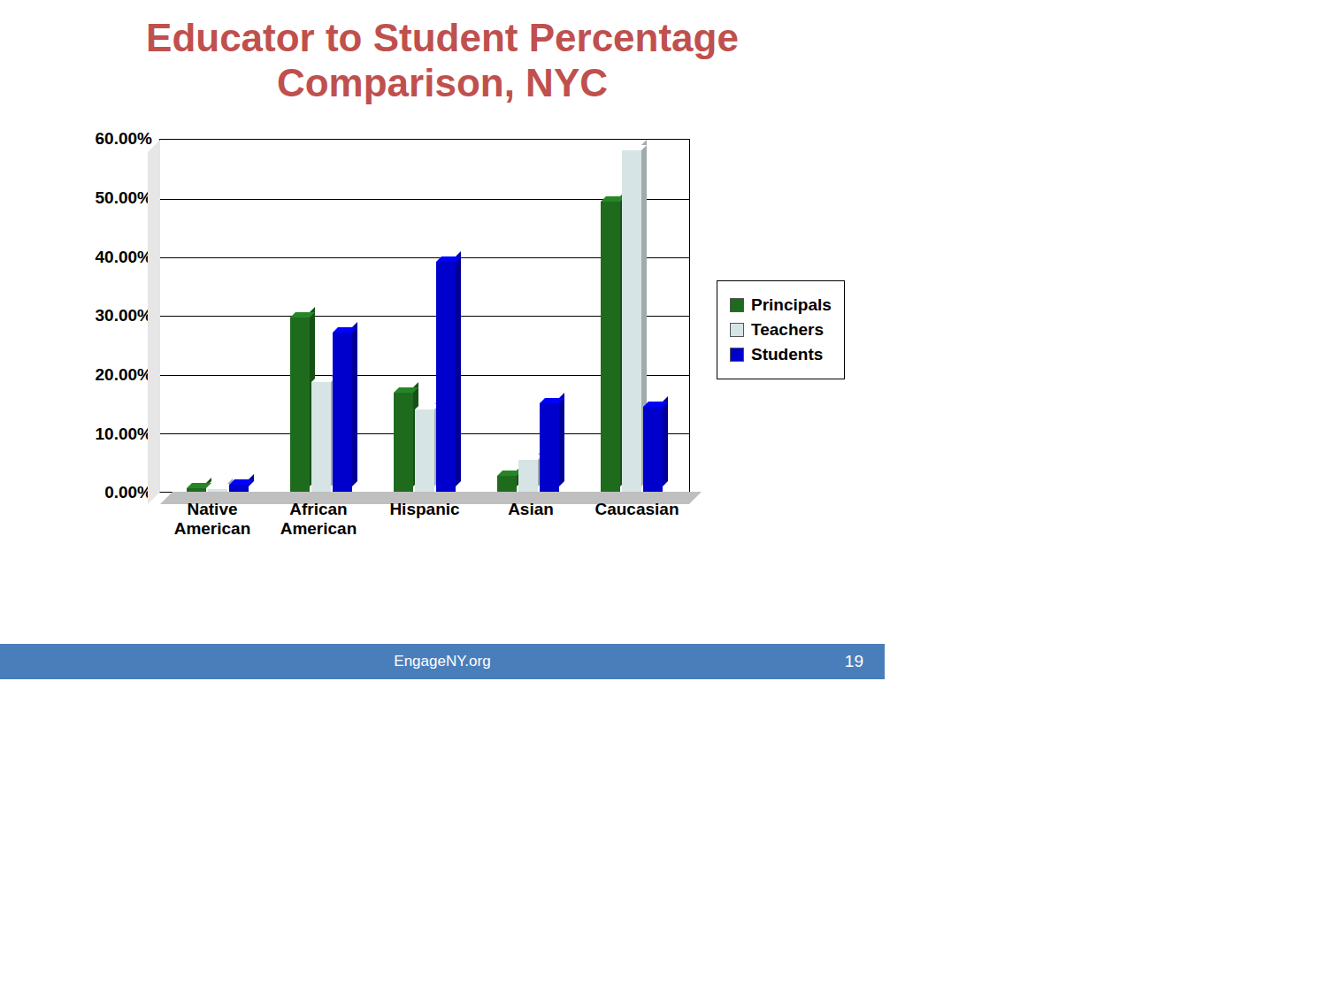Educator to Student Percentage
Comparison, NYC
60.00% 50.00% 40.00% 30.00% 20.00% 10.00% 0.00%
Native
American
African
American
Hispanic
Asian
Caucasian
Principals
Teachers
Students
EngageNY.org 19